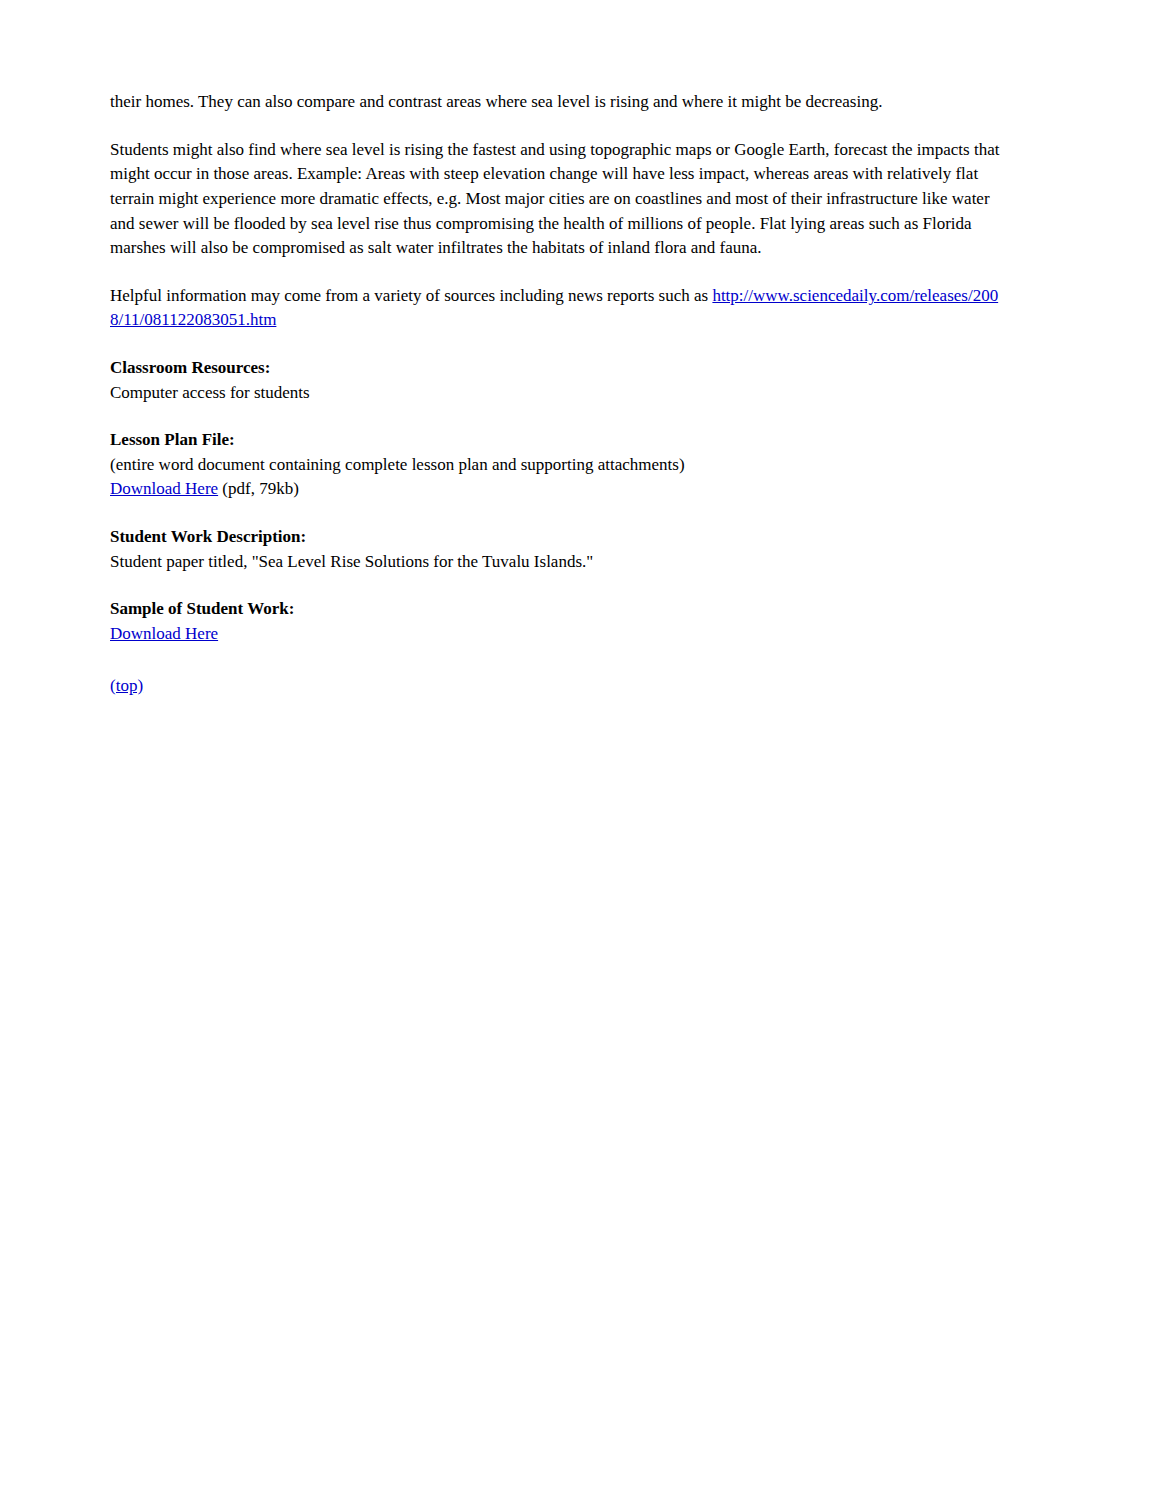their homes. They can also compare and contrast areas where sea level is rising and where it might be decreasing.
Students might also find where sea level is rising the fastest and using topographic maps or Google Earth, forecast the impacts that might occur in those areas. Example: Areas with steep elevation change will have less impact, whereas areas with relatively flat terrain might experience more dramatic effects, e.g. Most major cities are on coastlines and most of their infrastructure like water and sewer will be flooded by sea level rise thus compromising the health of millions of people. Flat lying areas such as Florida marshes will also be compromised as salt water infiltrates the habitats of inland flora and fauna.
Helpful information may come from a variety of sources including news reports such as http://www.sciencedaily.com/releases/2008/11/081122083051.htm
Classroom Resources:
Computer access for students
Lesson Plan File:
(entire word document containing complete lesson plan and supporting attachments)
Download Here (pdf, 79kb)
Student Work Description:
Student paper titled, "Sea Level Rise Solutions for the Tuvalu Islands."
Sample of Student Work:
Download Here
(top)